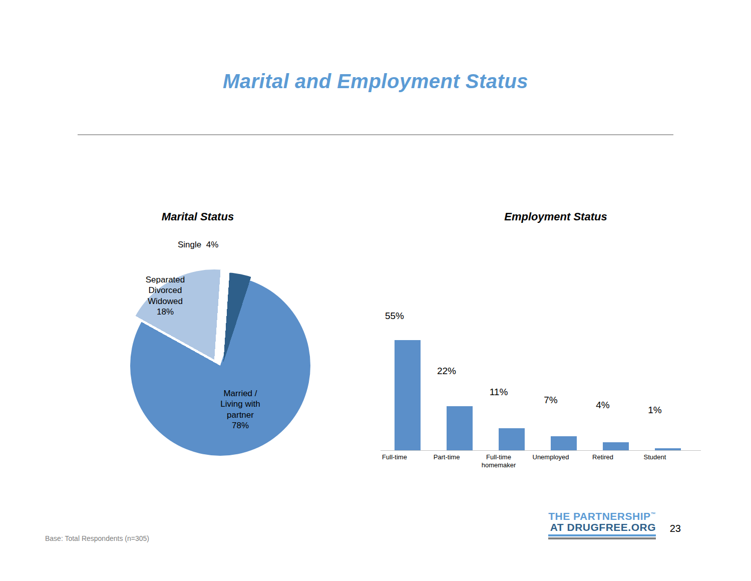Marital and Employment Status
Marital Status
Employment Status
Single 4%
Separated
Divorced
Widowed
18%
Married /
Living with
partner
78%
55%
22%
11%
7%
4%
1%
Full-time
Part-time
Full-time
homemaker
Unemployed
Retired
Student
Base: Total Respondents (n=305)
THE PARTNERSHIP™
AT DRUGFREE.ORG
23